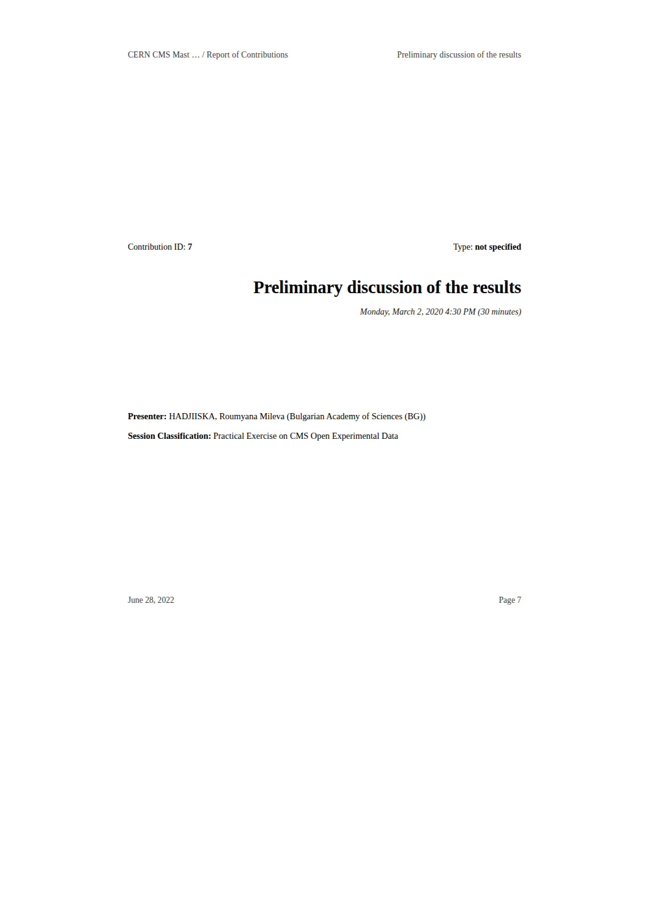CERN CMS Mast … / Report of Contributions
Preliminary discussion of the results
Contribution ID: 7
Type: not specified
Preliminary discussion of the results
Monday, March 2, 2020 4:30 PM (30 minutes)
Presenter: HADJIISKA, Roumyana Mileva (Bulgarian Academy of Sciences (BG))
Session Classification: Practical Exercise on CMS Open Experimental Data
June 28, 2022
Page 7